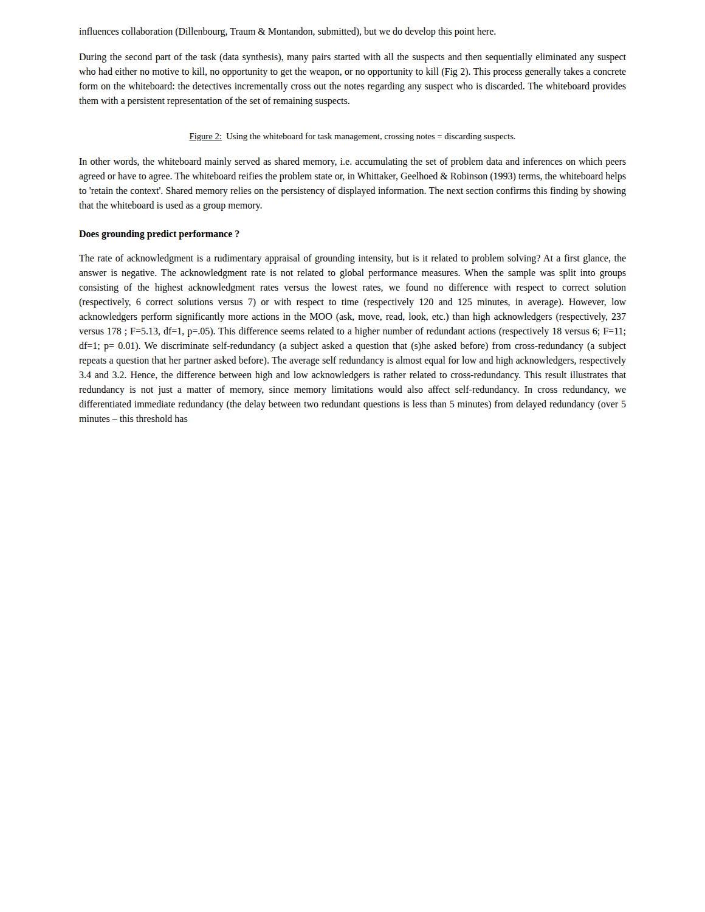influences collaboration (Dillenbourg, Traum & Montandon, submitted), but we do develop this point here.
During the second part of the task (data synthesis), many pairs started with all the suspects and then sequentially eliminated any suspect who had either no motive to kill, no opportunity to get the weapon, or no opportunity to kill (Fig 2). This process generally takes a concrete form on the whiteboard: the detectives incrementally cross out the notes regarding any suspect who is discarded. The whiteboard provides them with a persistent representation of the set of remaining suspects.
Figure 2: Using the whiteboard for task management, crossing notes = discarding suspects.
In other words, the whiteboard mainly served as shared memory, i.e. accumulating the set of problem data and inferences on which peers agreed or have to agree. The whiteboard reifies the problem state or, in Whittaker, Geelhoed & Robinson (1993) terms, the whiteboard helps to 'retain the context'. Shared memory relies on the persistency of displayed information. The next section confirms this finding by showing that the whiteboard is used as a group memory.
Does grounding predict performance ?
The rate of acknowledgment is a rudimentary appraisal of grounding intensity, but is it related to problem solving? At a first glance, the answer is negative. The acknowledgment rate is not related to global performance measures. When the sample was split into groups consisting of the highest acknowledgment rates versus the lowest rates, we found no difference with respect to correct solution (respectively, 6 correct solutions versus 7) or with respect to time (respectively 120 and 125 minutes, in average). However, low acknowledgers perform significantly more actions in the MOO (ask, move, read, look, etc.) than high acknowledgers (respectively, 237 versus 178 ; F=5.13, df=1, p=.05). This difference seems related to a higher number of redundant actions (respectively 18 versus 6; F=11; df=1; p= 0.01). We discriminate self-redundancy (a subject asked a question that (s)he asked before) from cross-redundancy (a subject repeats a question that her partner asked before). The average self redundancy is almost equal for low and high acknowledgers, respectively 3.4 and 3.2. Hence, the difference between high and low acknowledgers is rather related to cross-redundancy. This result illustrates that redundancy is not just a matter of memory, since memory limitations would also affect self-redundancy. In cross redundancy, we differentiated immediate redundancy (the delay between two redundant questions is less than 5 minutes) from delayed redundancy (over 5 minutes – this threshold has